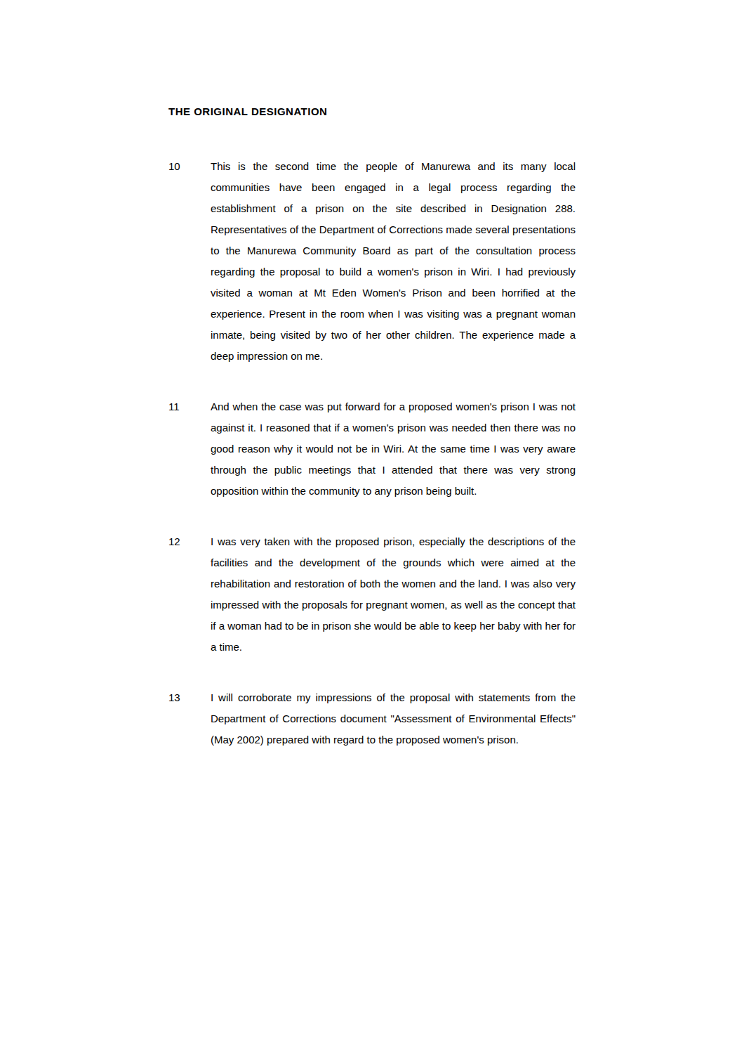THE ORIGINAL DESIGNATION
10
This is the second time the people of Manurewa and its many local communities have been engaged in a legal process regarding the establishment of a prison on the site described in Designation 288. Representatives of the Department of Corrections made several presentations to the Manurewa Community Board as part of the consultation process regarding the proposal to build a women's prison in Wiri. I had previously visited a woman at Mt Eden Women's Prison and been horrified at the experience. Present in the room when I was visiting was a pregnant woman inmate, being visited by two of her other children. The experience made a deep impression on me.
11
And when the case was put forward for a proposed women's prison I was not against it. I reasoned that if a women's prison was needed then there was no good reason why it would not be in Wiri. At the same time I was very aware through the public meetings that I attended that there was very strong opposition within the community to any prison being built.
12
I was very taken with the proposed prison, especially the descriptions of the facilities and the development of the grounds which were aimed at the rehabilitation and restoration of both the women and the land. I was also very impressed with the proposals for pregnant women, as well as the concept that if a woman had to be in prison she would be able to keep her baby with her for a time.
13
I will corroborate my impressions of the proposal with statements from the Department of Corrections document "Assessment of Environmental Effects" (May 2002) prepared with regard to the proposed women's prison.